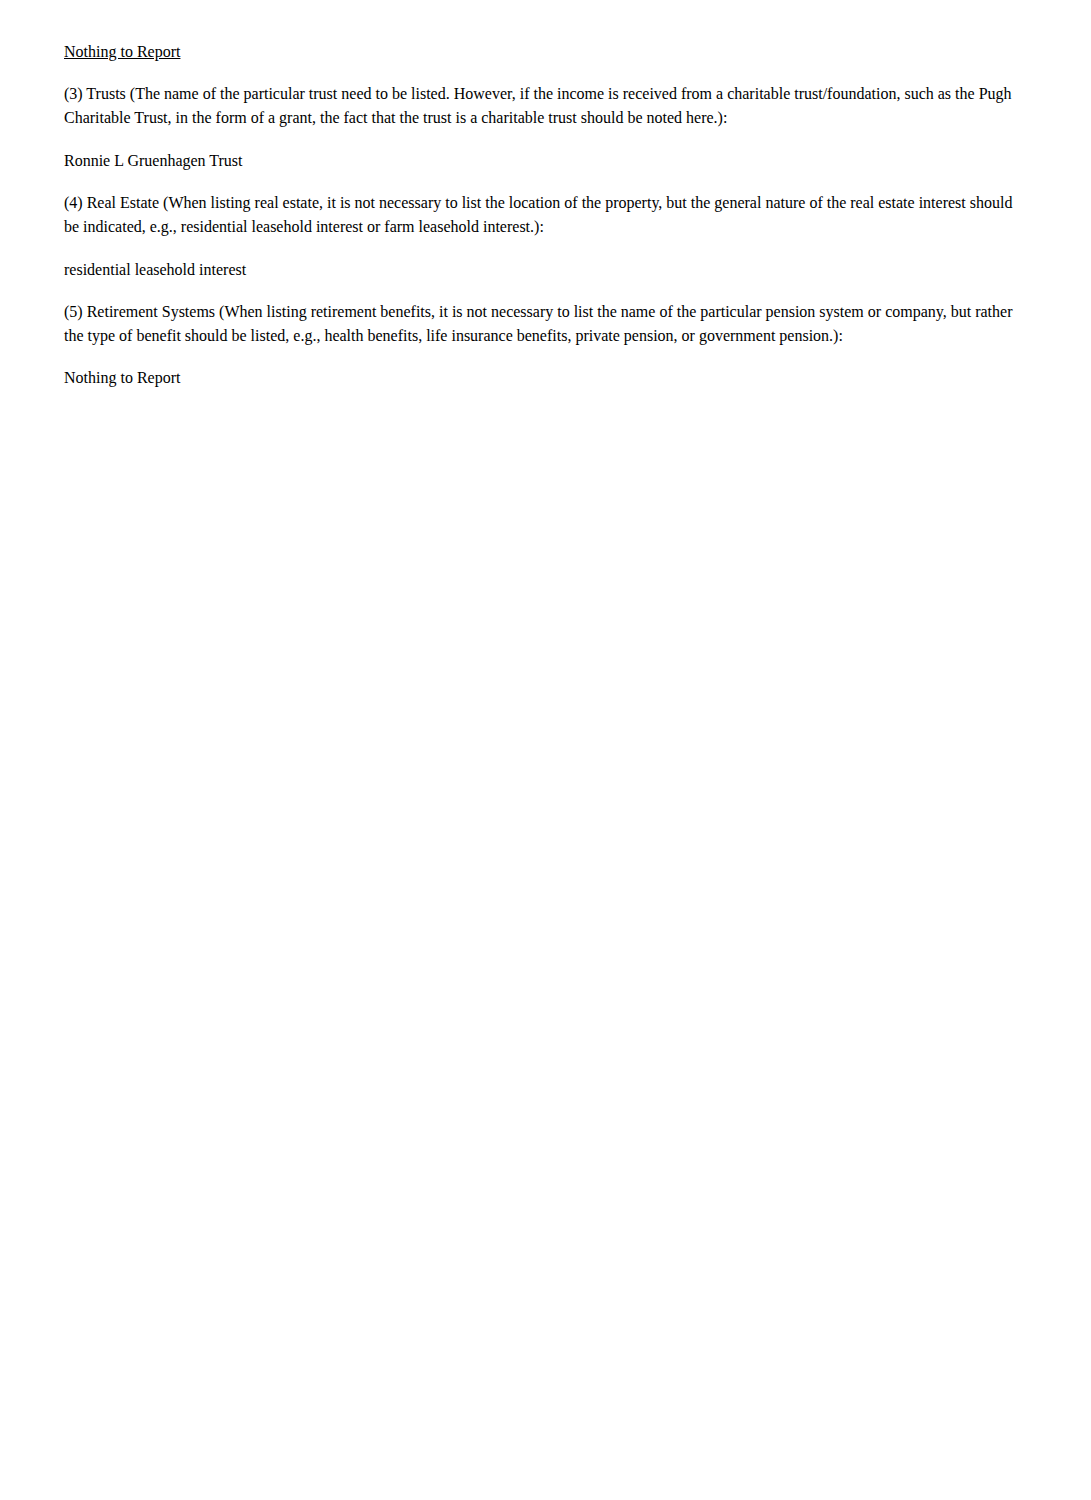Nothing to Report
(3) Trusts (The name of the particular trust need to be listed. However, if the income is received from a charitable trust/foundation, such as the Pugh Charitable Trust, in the form of a grant, the fact that the trust is a charitable trust should be noted here.):
Ronnie L Gruenhagen Trust
(4) Real Estate (When listing real estate, it is not necessary to list the location of the property, but the general nature of the real estate interest should be indicated, e.g., residential leasehold interest or farm leasehold interest.):
residential leasehold interest
(5) Retirement Systems (When listing retirement benefits, it is not necessary to list the name of the particular pension system or company, but rather the type of benefit should be listed, e.g., health benefits, life insurance benefits, private pension, or government pension.):
Nothing to Report